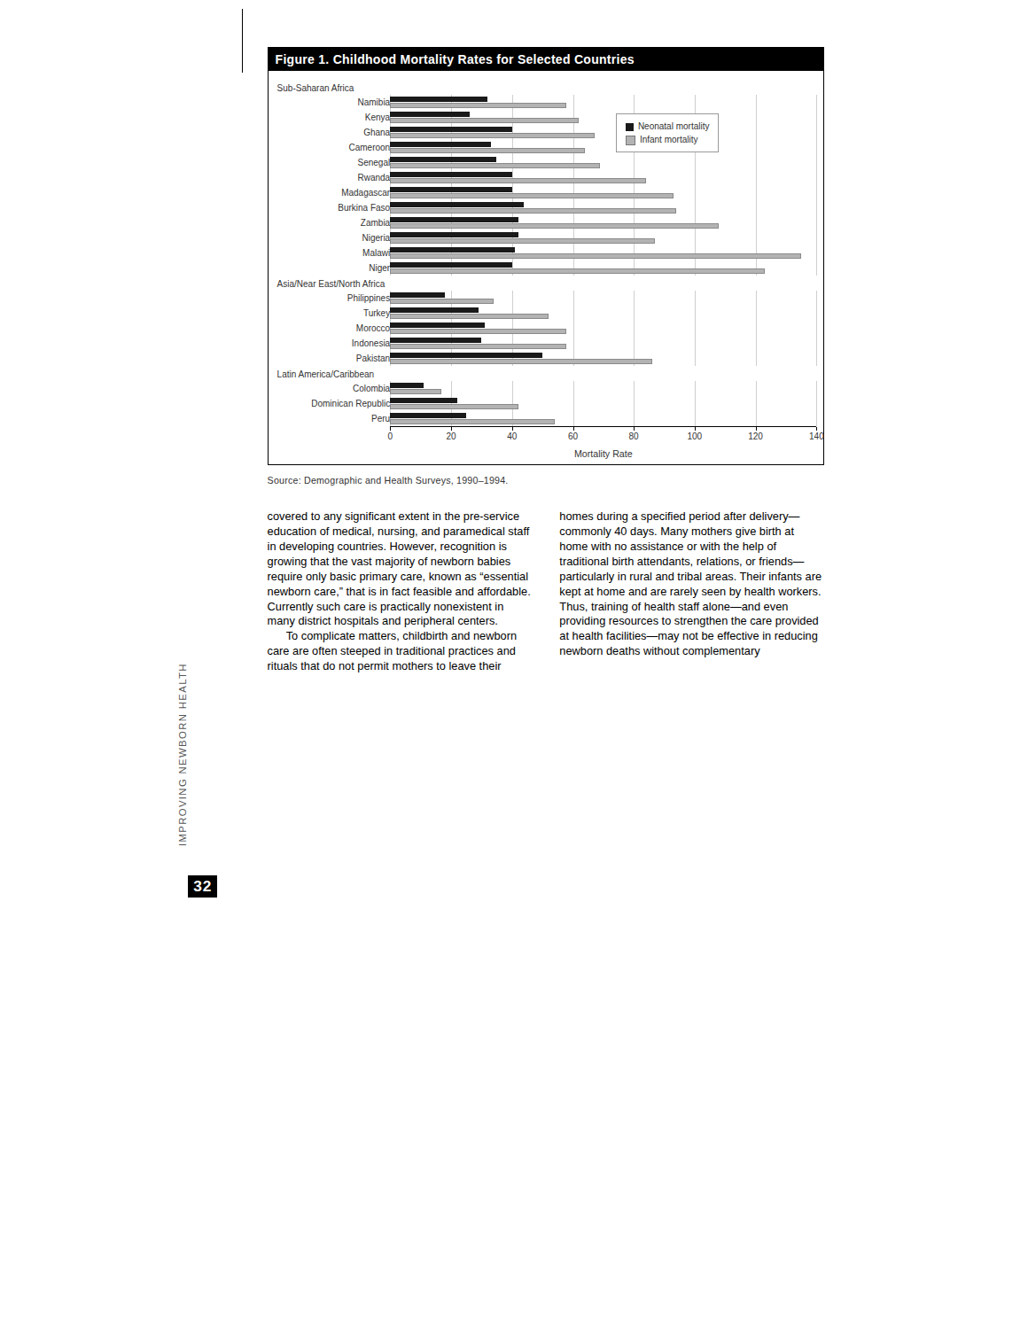IMPROVING NEWBORN HEALTH
32
Figure 1. Childhood Mortality Rates for Selected Countries
Neonatal mortality
Infant mortality
Sub-Saharan Africa
| Namibia | |
| Kenya | |
| Ghana | |
| Cameroon | |
| Senegal | |
| Rwanda | |
| Madagascar | |
| Burkina Faso | |
| Zambia | |
| Nigeria | |
| Malawi | |
| Niger | |
Asia/Near East/North Africa
| Philippines | |
| Turkey | |
| Morocco | |
| Indonesia | |
| Pakistan | |
Latin America/Caribbean
| Colombia | |
| Dominican Republic | |
| Peru | |
0 20 40 60 80 100 120 140
Mortality Rate
Source: Demographic and Health Surveys, 1990–1994.
covered to any significant extent in the pre-service education of medical, nursing, and paramedical staff in developing countries. However, recognition is growing that the vast majority of newborn babies require only basic primary care, known as “essential newborn care,” that is in fact feasible and affordable. Currently such care is practically nonexistent in many district hospitals and peripheral centers.
To complicate matters, childbirth and newborn care are often steeped in traditional practices and rituals that do not permit mothers to leave their homes during a specified period after delivery—commonly 40 days. Many mothers give birth at home with no assistance or with the help of traditional birth attendants, relations, or friends—particularly in rural and tribal areas. Their infants are kept at home and are rarely seen by health workers. Thus, training of health staff alone—and even providing resources to strengthen the care provided at health facilities—may not be effective in reducing newborn deaths without complementary